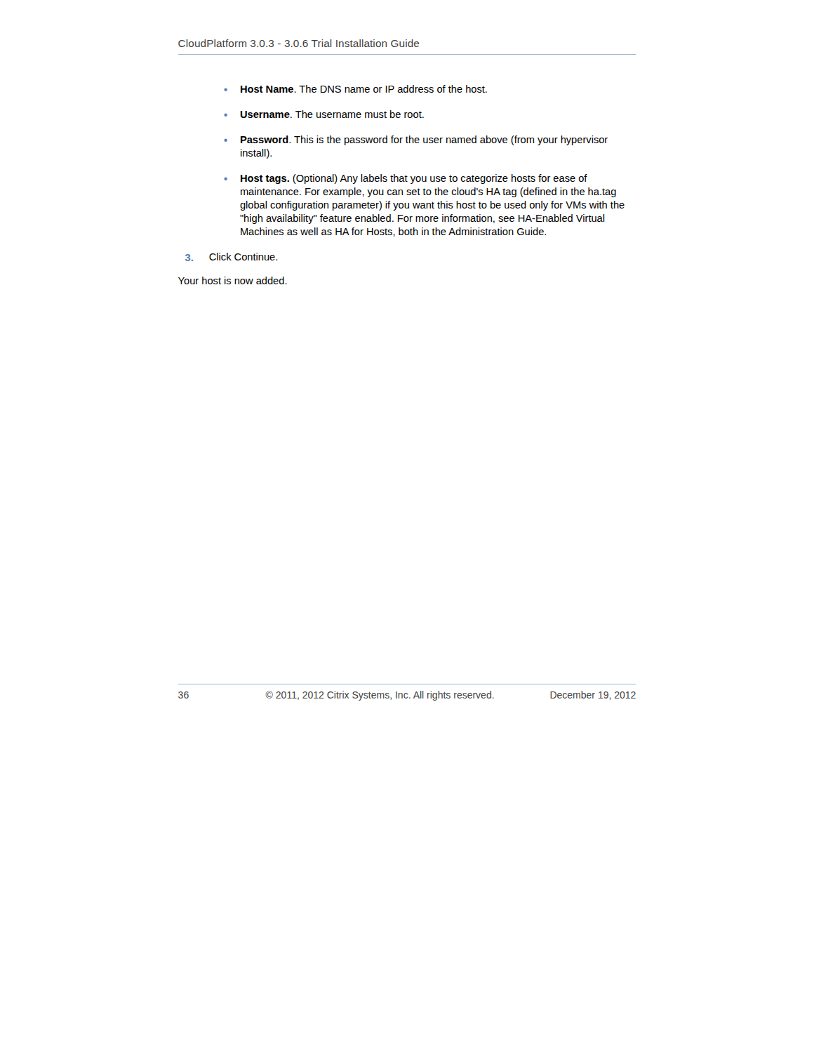CloudPlatform 3.0.3 - 3.0.6 Trial Installation Guide
Host Name. The DNS name or IP address of the host.
Username. The username must be root.
Password. This is the password for the user named above (from your hypervisor install).
Host tags. (Optional) Any labels that you use to categorize hosts for ease of maintenance. For example, you can set to the cloud's HA tag (defined in the ha.tag global configuration parameter) if you want this host to be used only for VMs with the "high availability" feature enabled. For more information, see HA-Enabled Virtual Machines as well as HA for Hosts, both in the Administration Guide.
Click Continue.
Your host is now added.
36
© 2011, 2012 Citrix Systems, Inc. All rights reserved.
December 19, 2012